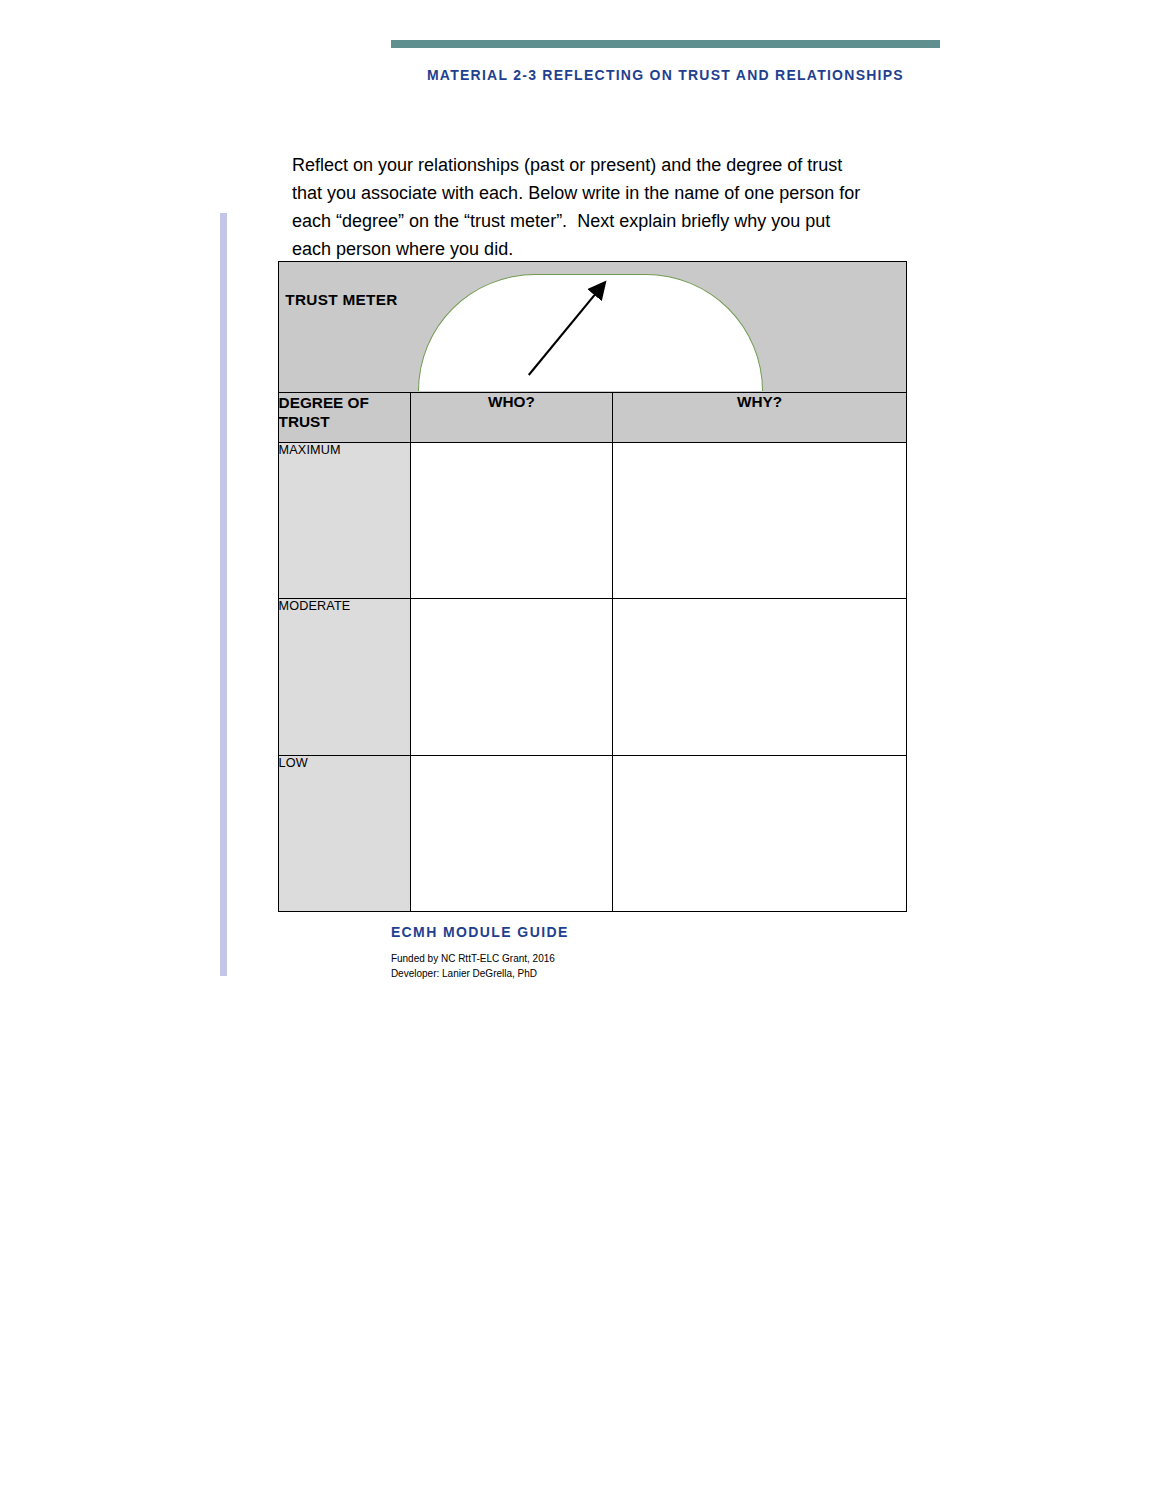Material 2-3 Reflecting on Trust and Relationships
Reflect on your relationships (past or present) and the degree of trust that you associate with each. Below write in the name of one person for each “degree” on the “trust meter”. Next explain briefly why you put each person where you did.
| TRUST METER |
| DEGREE OF TRUST | WHO? | WHY? |
| MAXIMUM | | |
| MODERATE | | |
| LOW | | |
ECMH Module Guide
Funded by NC RttT-ELC Grant, 2016
Developer: Lanier DeGrella, PhD